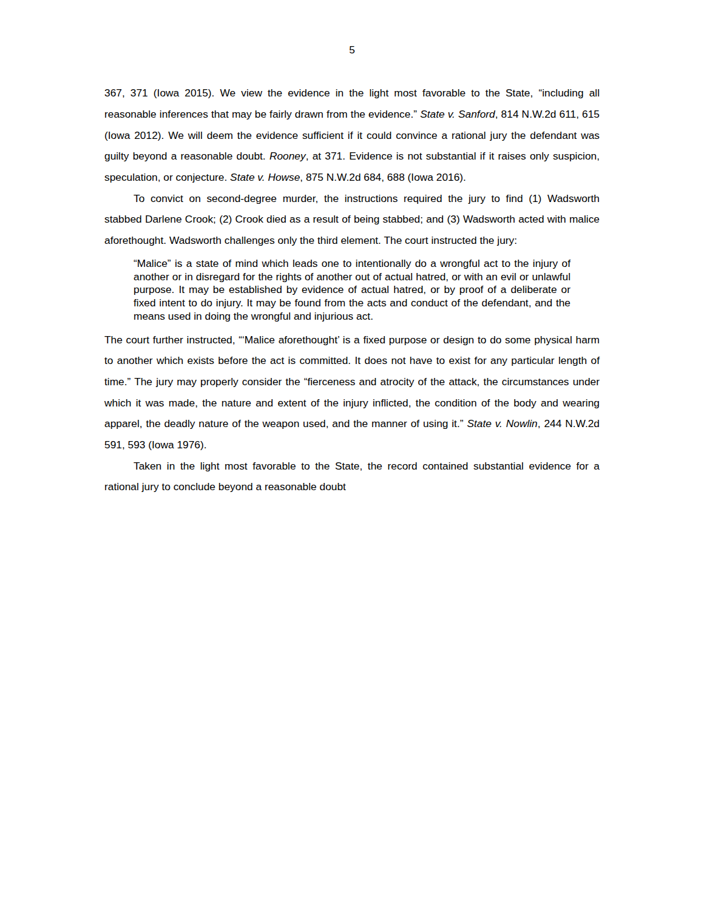5
367, 371 (Iowa 2015). We view the evidence in the light most favorable to the State, “including all reasonable inferences that may be fairly drawn from the evidence.” State v. Sanford, 814 N.W.2d 611, 615 (Iowa 2012). We will deem the evidence sufficient if it could convince a rational jury the defendant was guilty beyond a reasonable doubt. Rooney, at 371. Evidence is not substantial if it raises only suspicion, speculation, or conjecture. State v. Howse, 875 N.W.2d 684, 688 (Iowa 2016).
To convict on second-degree murder, the instructions required the jury to find (1) Wadsworth stabbed Darlene Crook; (2) Crook died as a result of being stabbed; and (3) Wadsworth acted with malice aforethought. Wadsworth challenges only the third element. The court instructed the jury:
“Malice” is a state of mind which leads one to intentionally do a wrongful act to the injury of another or in disregard for the rights of another out of actual hatred, or with an evil or unlawful purpose. It may be established by evidence of actual hatred, or by proof of a deliberate or fixed intent to do injury. It may be found from the acts and conduct of the defendant, and the means used in doing the wrongful and injurious act.
The court further instructed, “‘Malice aforethought’ is a fixed purpose or design to do some physical harm to another which exists before the act is committed. It does not have to exist for any particular length of time.” The jury may properly consider the “fierceness and atrocity of the attack, the circumstances under which it was made, the nature and extent of the injury inflicted, the condition of the body and wearing apparel, the deadly nature of the weapon used, and the manner of using it.” State v. Nowlin, 244 N.W.2d 591, 593 (Iowa 1976).
Taken in the light most favorable to the State, the record contained substantial evidence for a rational jury to conclude beyond a reasonable doubt